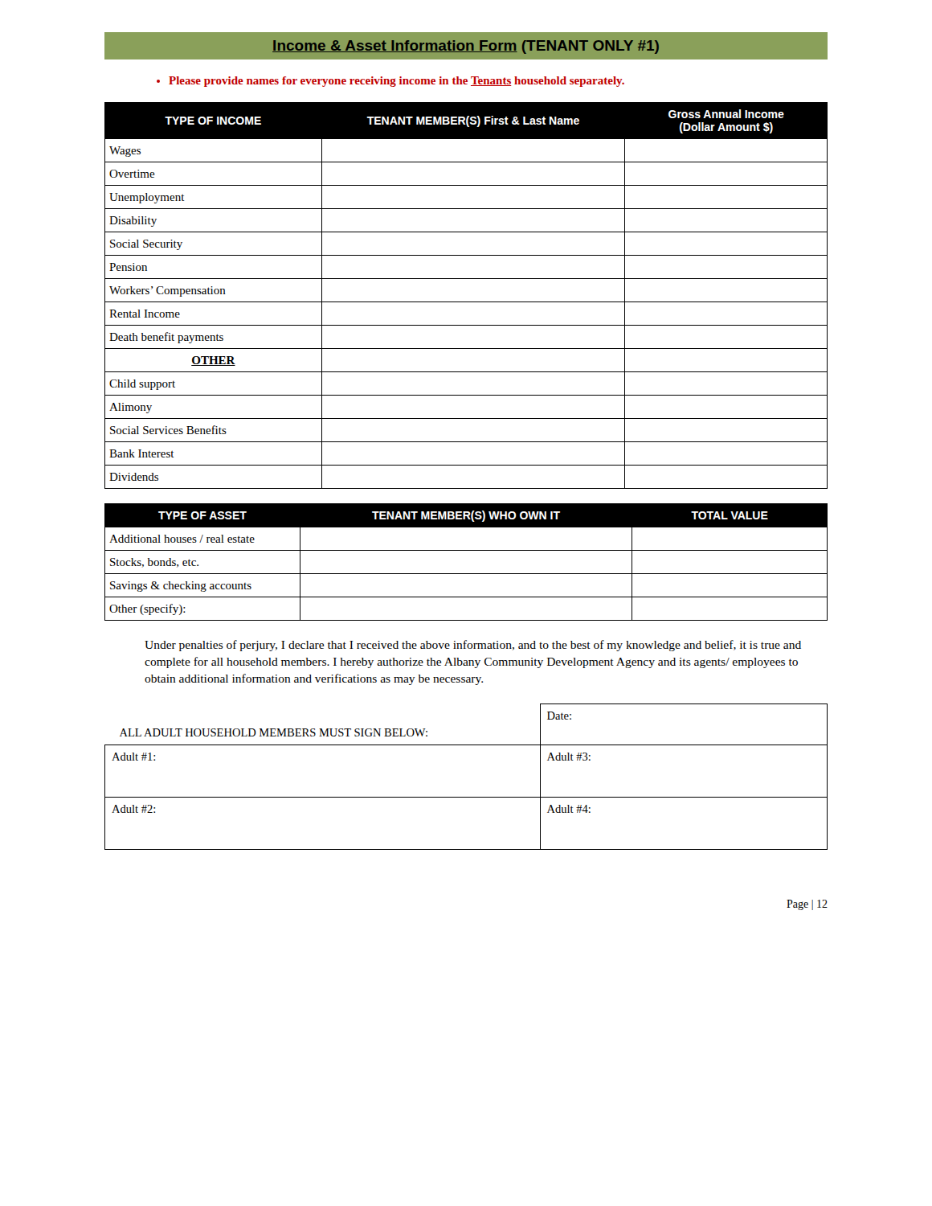Income & Asset Information Form (TENANT ONLY #1)
Please provide names for everyone receiving income in the Tenants household separately.
| TYPE OF INCOME | TENANT MEMBER(S) First & Last Name | Gross Annual Income (Dollar Amount $) |
| --- | --- | --- |
| Wages | | |
| Overtime | | |
| Unemployment | | |
| Disability | | |
| Social Security | | |
| Pension | | |
| Workers’ Compensation | | |
| Rental Income | | |
| Death benefit payments | | |
| OTHER | | |
| Child support | | |
| Alimony | | |
| Social Services Benefits | | |
| Bank Interest | | |
| Dividends | | |
| TYPE OF ASSET | TENANT MEMBER(S) WHO OWN IT | TOTAL VALUE |
| --- | --- | --- |
| Additional houses / real estate | | |
| Stocks, bonds, etc. | | |
| Savings & checking accounts | | |
| Other (specify): | | |
Under penalties of perjury, I declare that I received the above information, and to the best of my knowledge and belief, it is true and complete for all household members. I hereby authorize the Albany Community Development Agency and its agents/ employees to obtain additional information and verifications as may be necessary.
| ALL ADULT HOUSEHOLD MEMBERS MUST SIGN BELOW: | Date: |
| Adult #1: | Adult #3: |
| Adult #2: | Adult #4: |
Page | 12